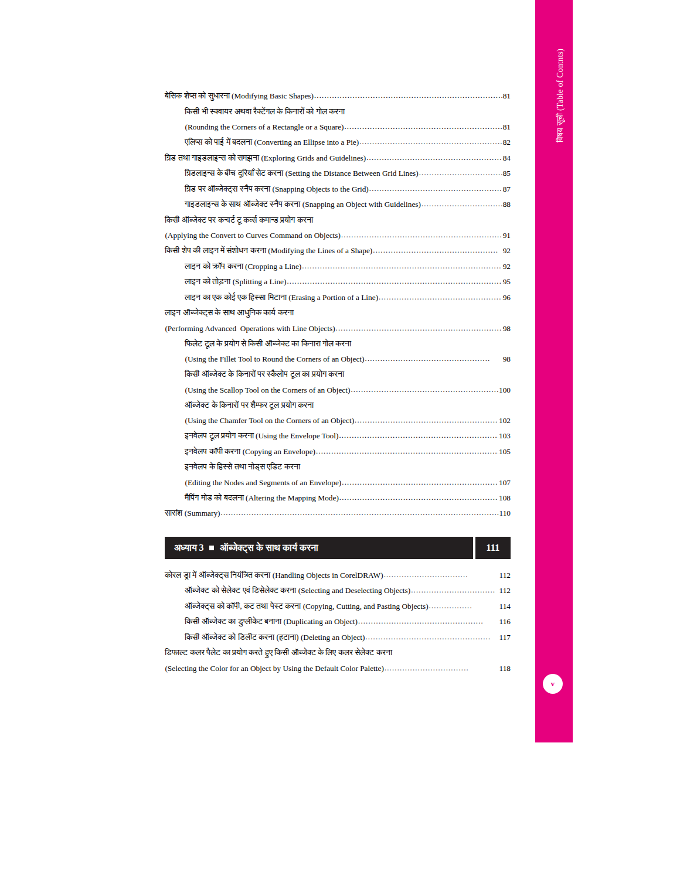विषय सूची (Table of Contnts)
v
बेसिक शेप्स को सुधारना (Modifying Basic Shapes) ................................................................................................................. 81
किसी भी स्क्वायर अथवा रैक्टेंगल के किनारों को गोल करना
(Rounding the Corners of a Rectangle or a Square) ................................................................................. 81
एलिप्स को पाई में बदलना (Converting an Ellipse into a Pie) ................................................................. 82
ग्रिड तथा गाइडलाइन्स को समझना (Exploring Grids and Guidelines) ................................................................. 84
ग्रिडलाइन्स के बीच दूरियाँ सेट करना (Setting the Distance Between Grid Lines) ................................. 85
ग्रिड पर ऑब्जेक्ट्स स्नैप करना (Snapping Objects to the Grid) ................................................................. 87
गाइडलाइन्स के साथ ऑब्जेक्ट स्नैप करना (Snapping an Object with Guidelines) ................................. 88
किसी ऑब्जेक्ट पर कन्वर्ट टू कर्व्स कमान्ड प्रयोग करना
(Applying the Convert to Curves Command on Objects) ................................................................. 91
किसी शेप की लाइन में संशोधन करना (Modifying the Lines of a Shape) ................................................. 92
लाइन को क्रॉप करना (Cropping a Line) ................................................................................................. 92
लाइन को तोड़ना (Splitting a Line) ................................................................................................. 95
लाइन का एक कोई एक हिस्सा मिटाना (Erasing a Portion of a Line) ................................................. 96
लाइन ऑब्जेक्ट्स के साथ आधुनिक कार्य करना
(Performing Advanced Operations with Line Objects) ................................................................. 98
फिलेट टूल के प्रयोग से किसी ऑब्जेक्ट का किनारा गोल करना
(Using the Fillet Tool to Round the Corners of an Object) ................................................. 98
किसी ऑब्जेक्ट के किनारों पर स्कैलोप टूल का प्रयोग करना
(Using the Scallop Tool on the Corners of an Object) ................................................................. 100
ऑब्जेक्ट के किनारों पर शैम्फर टूल प्रयोग करना
(Using the Chamfer Tool on the Corners of an Object) ................................................................. 102
इनवेलप टूल प्रयोग करना (Using the Envelope Tool) ................................................................................. 103
इनवेलप कॉपी करना (Copying an Envelope) ................................................................................. 105
इनवेलप के हिस्से तथा नोड्स एडिट करना
(Editing the Nodes and Segments of an Envelope) ................................................................. 107
मैपिंग मोड को बदलना (Altering the Mapping Mode) ................................................................. 108
सारांश (Summary) ................................................................................................................. 110
अध्याय 3 ऑब्जेक्ट्स के साथ कार्य करना
111
कोरल ड्रा में ऑब्जेक्ट्स नियंत्रित करना (Handling Objects in CorelDRAW) ................................. 112
ऑब्जेक्ट को सेलेक्ट एवं डिसेलेक्ट करना (Selecting and Deselecting Objects) ................................. 112
ऑब्जेक्ट्स को कॉपी, कट तथा पेस्ट करना (Copying, Cutting, and Pasting Objects) ................. 114
किसी ऑब्जेक्ट का डुप्लीकेट बनाना (Duplicating an Object) ................................................. 116
किसी ऑब्जेक्ट को डिलीट करना (हटाना) (Deleting an Object) ................................................. 117
डिफाल्ट कलर पैलेट का प्रयोग करते हुए किसी ऑब्जेक्ट के लिए कलर सेलेक्ट करना
(Selecting the Color for an Object by Using the Default Color Palette) ................................. 118